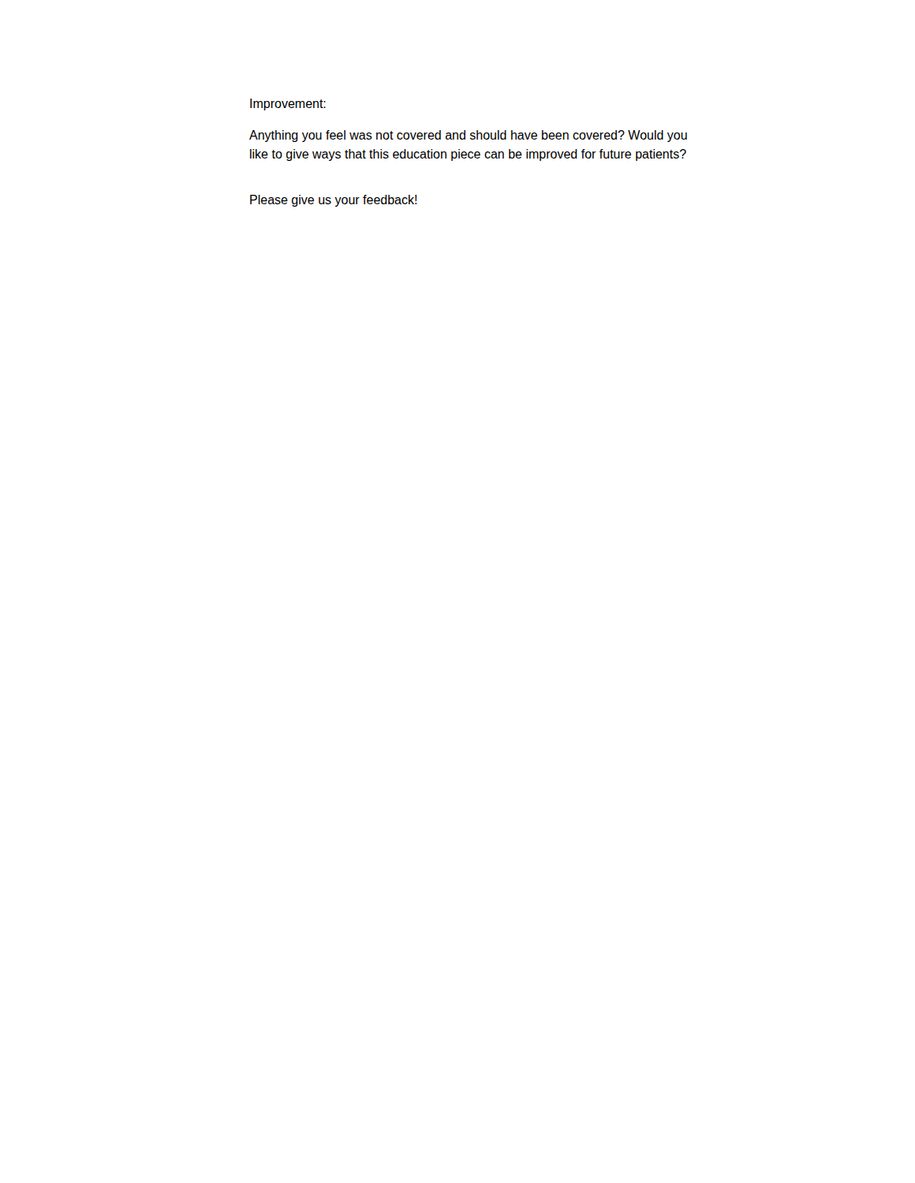Improvement:
Anything you feel was not covered and should have been covered? Would you like to give ways that this education piece can be improved for future patients?
Please give us your feedback!